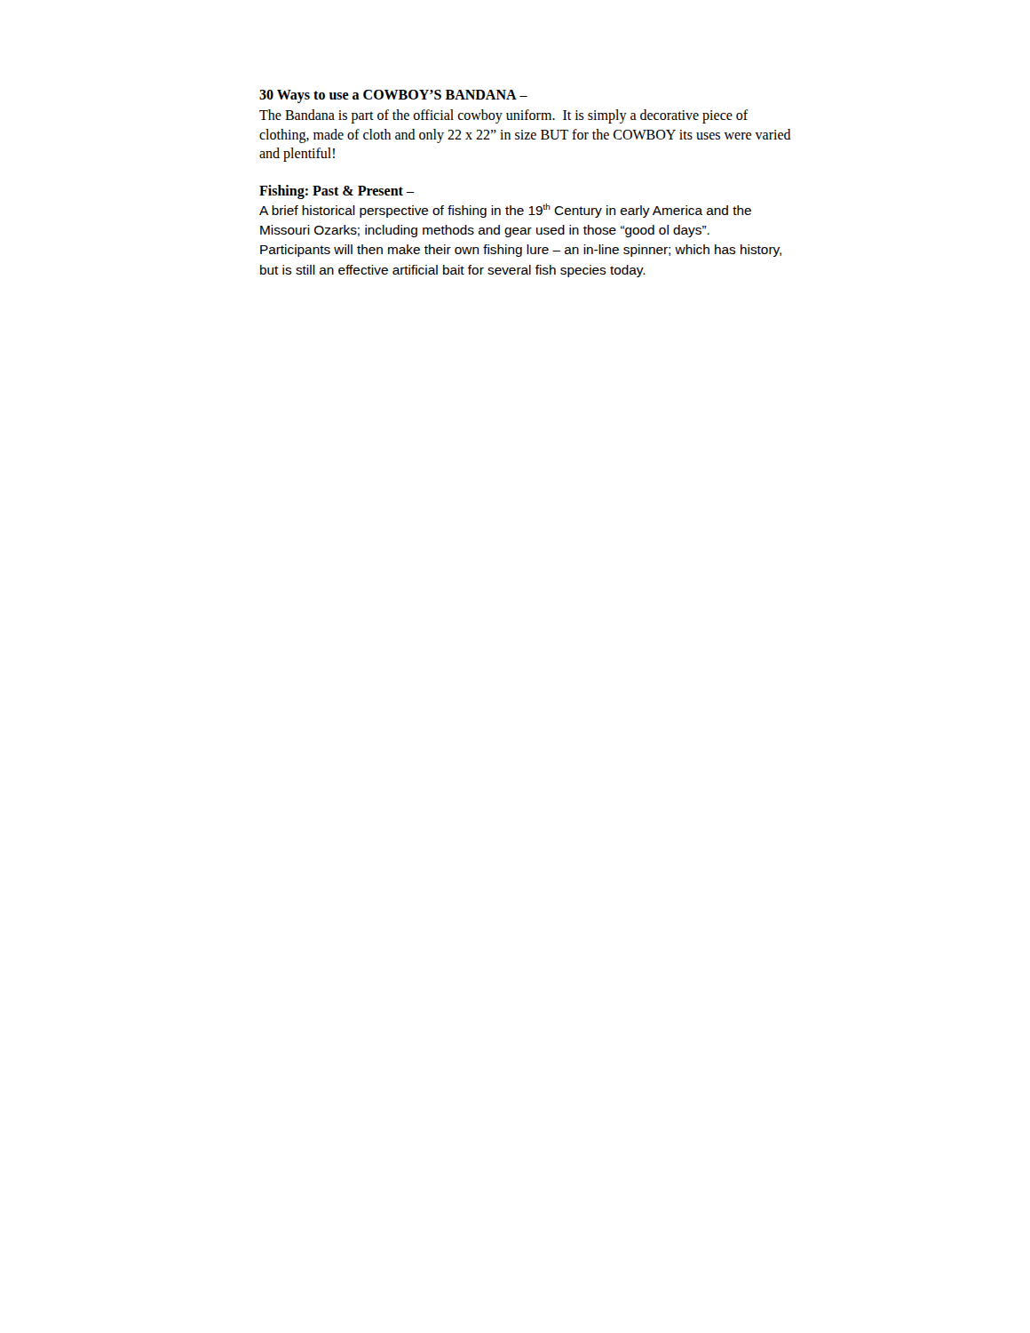30 Ways to use a COWBOY’S BANDANA
–
The Bandana is part of the official cowboy uniform. It is simply a decorative piece of clothing, made of cloth and only 22 x 22” in size BUT for the COWBOY its uses were varied and plentiful!
Fishing: Past & Present
–
A brief historical perspective of fishing in the 19th Century in early America and the Missouri Ozarks; including methods and gear used in those “good ol days”. Participants will then make their own fishing lure – an in-line spinner; which has history, but is still an effective artificial bait for several fish species today.